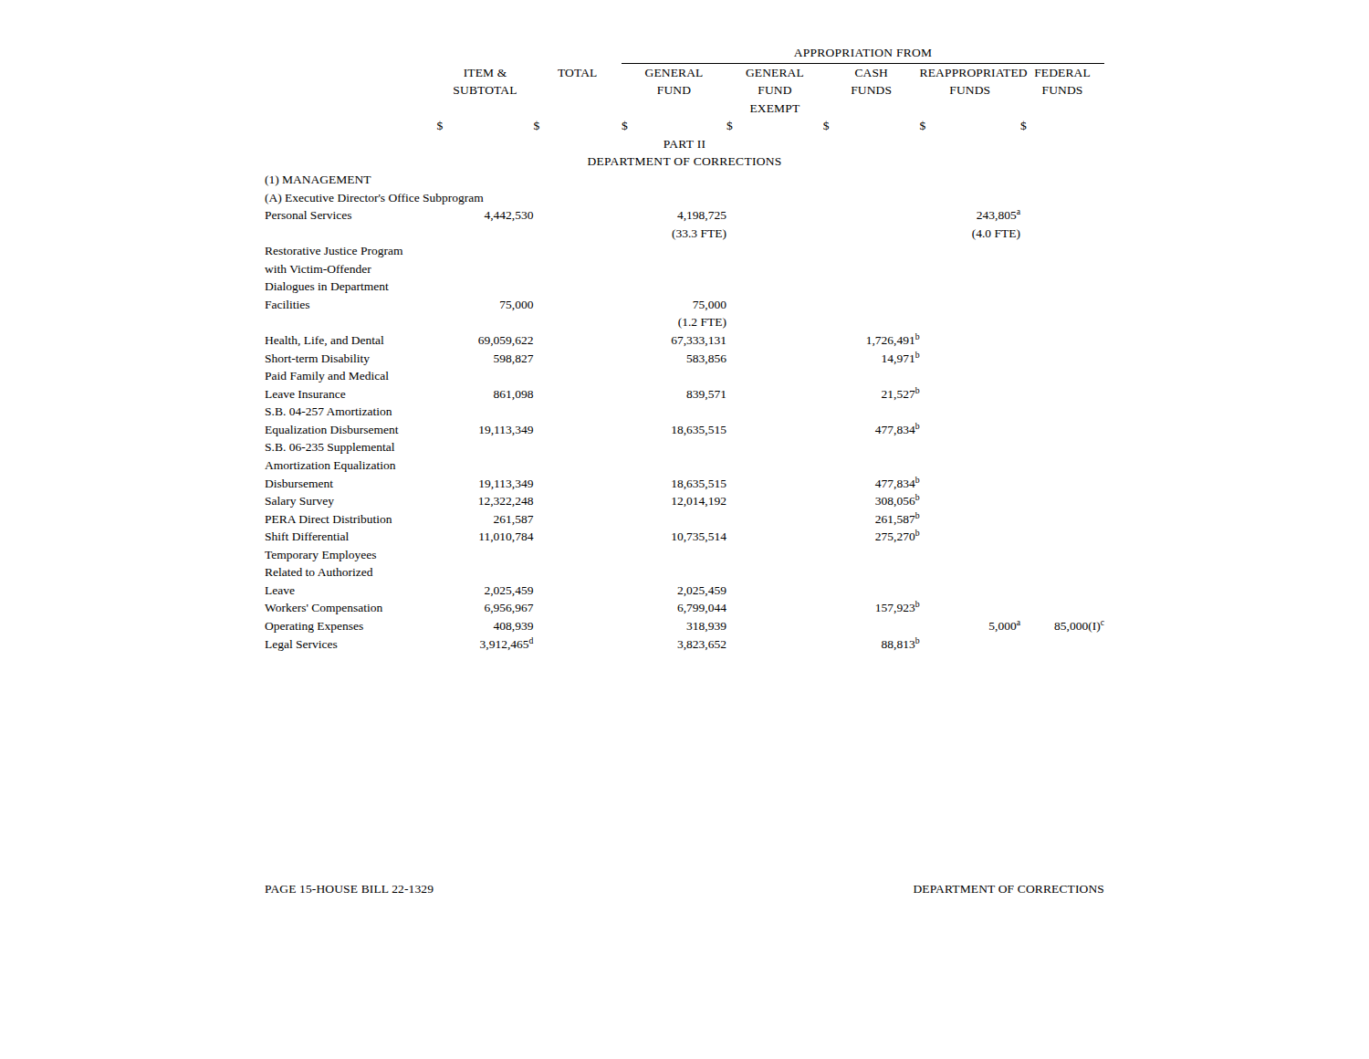| | | | APPROPRIATION FROM |
| | ITEM & SUBTOTAL | TOTAL | GENERAL FUND | GENERAL FUND EXEMPT | CASH FUNDS | REAPPROPRIATED FUNDS | FEDERAL FUNDS |
| | $ | $ | $ | $ | $ | $ | $ |
| PART II DEPARTMENT OF CORRECTIONS |
| (1) MANAGEMENT |
| (A) Executive Director's Office Subprogram |
| Personal Services | 4,442,530 | | 4,198,725 | | | 243,805 a | |
| | | | (33.3 FTE) | | | (4.0 FTE) | |
| Restorative Justice Program | | | | | | | |
| with Victim-Offender | | | | | | | |
| Dialogues in Department | | | | | | | |
| Facilities | 75,000 | | 75,000 | | | | |
| | | | (1.2 FTE) | | | | |
| Health, Life, and Dental | 69,059,622 | | 67,333,131 | | 1,726,491 b | | |
| Short-term Disability | 598,827 | | 583,856 | | 14,971 b | | |
| Paid Family and Medical | | | | | | | |
| Leave Insurance | 861,098 | | 839,571 | | 21,527 b | | |
| S.B. 04-257 Amortization | | | | | | | |
| Equalization Disbursement | 19,113,349 | | 18,635,515 | | 477,834 b | | |
| S.B. 06-235 Supplemental | | | | | | | |
| Amortization Equalization | | | | | | | |
| Disbursement | 19,113,349 | | 18,635,515 | | 477,834 b | | |
| Salary Survey | 12,322,248 | | 12,014,192 | | 308,056 b | | |
| PERA Direct Distribution | 261,587 | | | | 261,587 b | | |
| Shift Differential | 11,010,784 | | 10,735,514 | | 275,270 b | | |
| Temporary Employees | | | | | | | |
| Related to Authorized | | | | | | | |
| Leave | 2,025,459 | | 2,025,459 | | | | |
| Workers' Compensation | 6,956,967 | | 6,799,044 | | 157,923 b | | |
| Operating Expenses | 408,939 | | 318,939 | | | 5,000 a | 85,000(I) c |
| Legal Services | 3,912,465 d | | 3,823,652 | | 88,813 b | | |
PAGE 15-HOUSE BILL 22-1329 DEPARTMENT OF CORRECTIONS